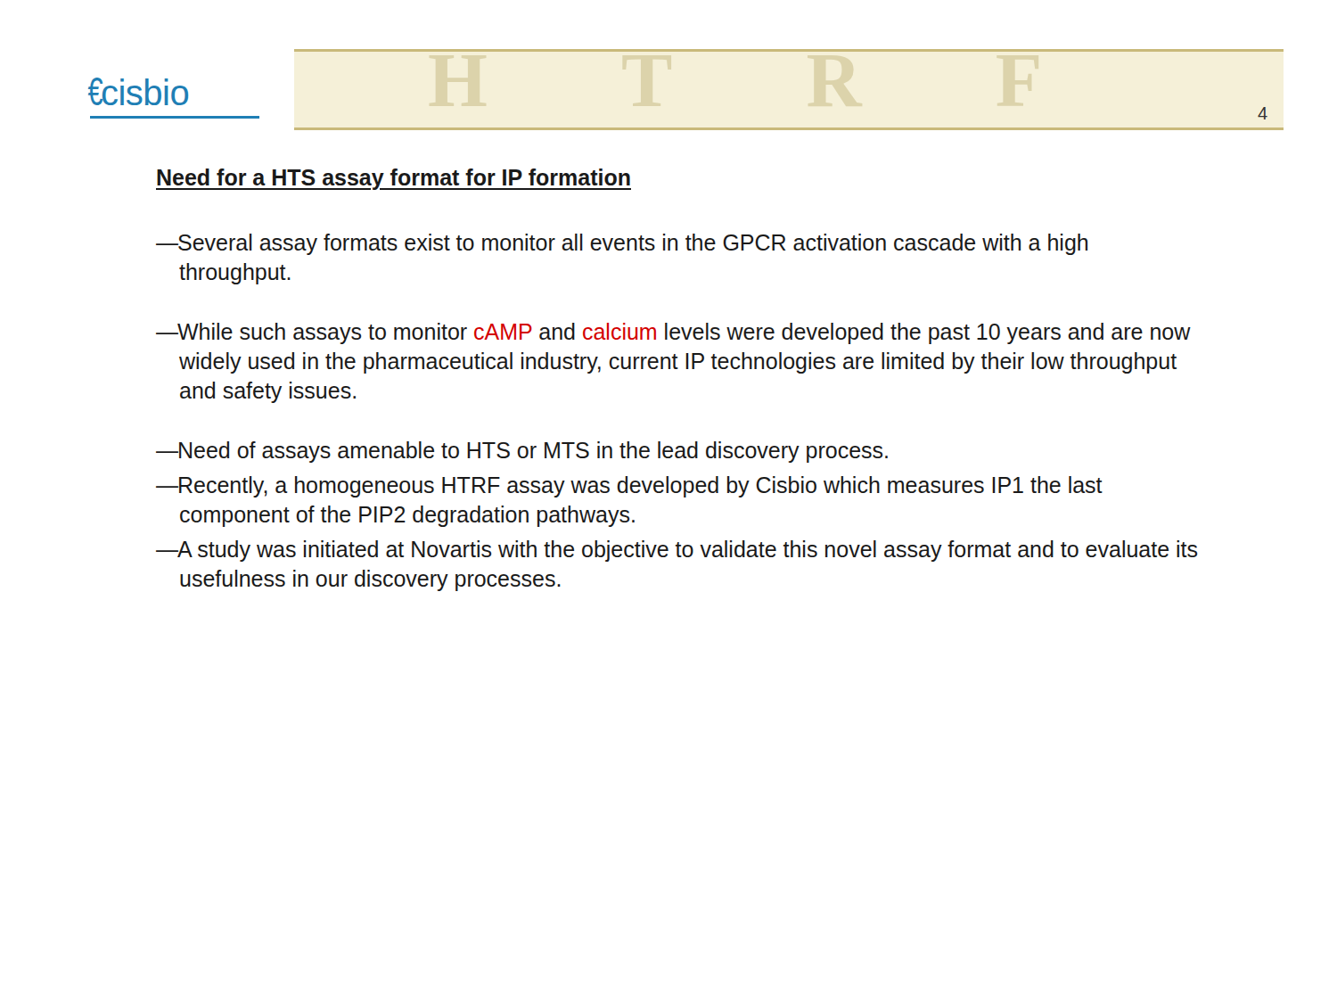HTRF
4
€cisbio
Need for a HTS assay format for IP formation
—Several assay formats exist to monitor all events in the GPCR activation cascade with a high throughput.
—While such assays to monitor cAMP and calcium levels were developed the past 10 years and are now widely used in the pharmaceutical industry, current IP technologies are limited by their low throughput and safety issues.
—Need of assays amenable to HTS or MTS in the lead discovery process.
—Recently, a homogeneous HTRF assay was developed by Cisbio which measures IP1 the last component of the PIP2 degradation pathways.
—A study was initiated at Novartis with the objective to validate this novel assay format and to evaluate its usefulness in our discovery processes.